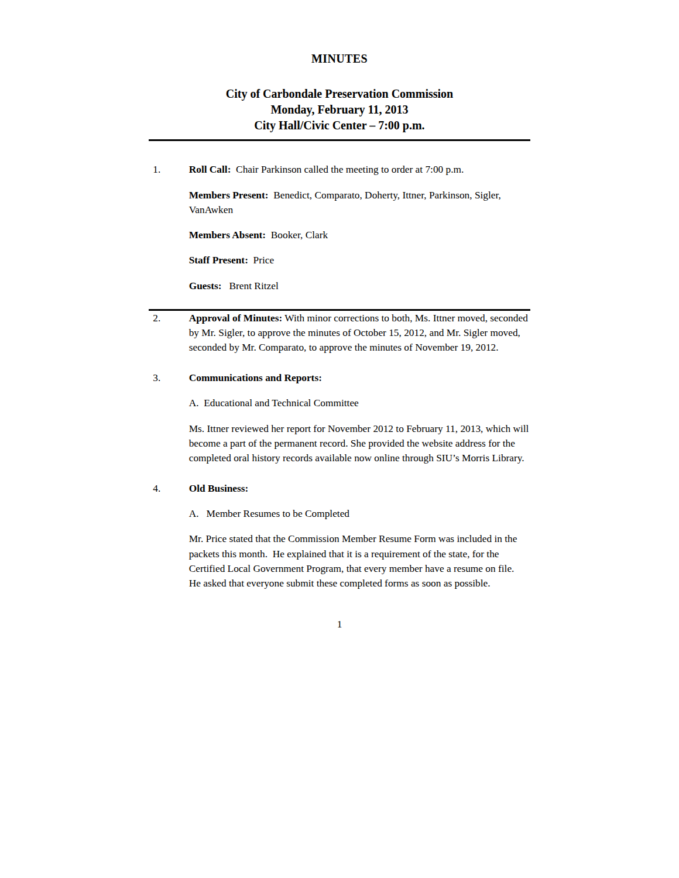MINUTES
City of Carbondale Preservation Commission
Monday, February 11, 2013
City Hall/Civic Center – 7:00 p.m.
1.
Roll Call: Chair Parkinson called the meeting to order at 7:00 p.m.
Members Present: Benedict, Comparato, Doherty, Ittner, Parkinson, Sigler, VanAwken
Members Absent: Booker, Clark
Staff Present: Price
Guests: Brent Ritzel
2.
Approval of Minutes: With minor corrections to both, Ms. Ittner moved, seconded by Mr. Sigler, to approve the minutes of October 15, 2012, and Mr. Sigler moved, seconded by Mr. Comparato, to approve the minutes of November 19, 2012.
3.
Communications and Reports:
A. Educational and Technical Committee
Ms. Ittner reviewed her report for November 2012 to February 11, 2013, which will become a part of the permanent record. She provided the website address for the completed oral history records available now online through SIU’s Morris Library.
4.
Old Business:
A. Member Resumes to be Completed
Mr. Price stated that the Commission Member Resume Form was included in the packets this month. He explained that it is a requirement of the state, for the Certified Local Government Program, that every member have a resume on file. He asked that everyone submit these completed forms as soon as possible.
1